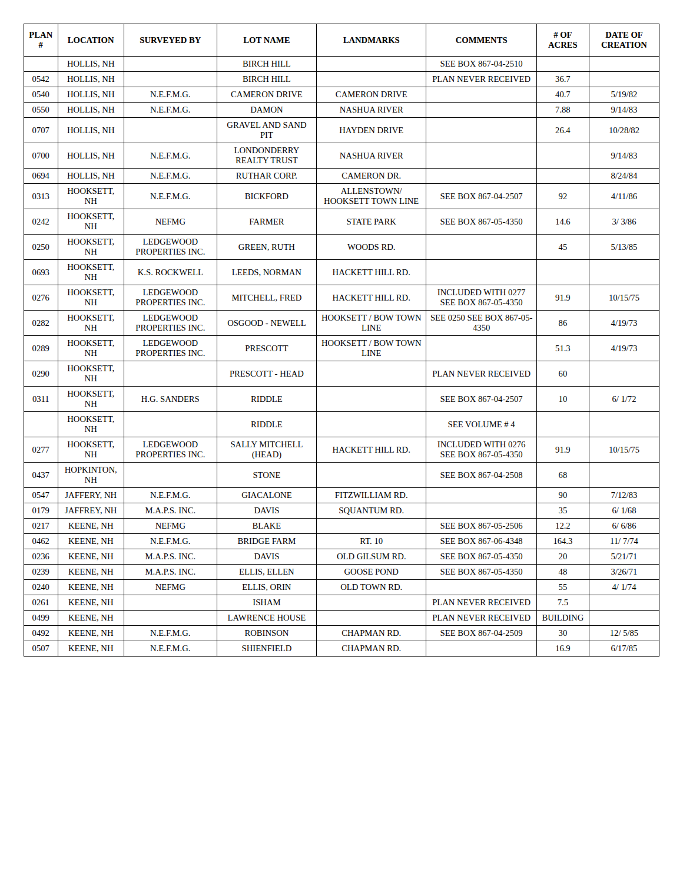Survey Plan Index
| Plan # | Location | Surveyed By | Lot Name | Landmarks | Comments | # of Acres | Date of Creation |
| --- | --- | --- | --- | --- | --- | --- | --- |
| | Hollis, NH | | Birch Hill | | See Box 867-04-2510 | | |
| 0542 | Hollis, NH | | Birch Hill | | Plan Never Received | 36.7 | |
| 0540 | Hollis, NH | N.E.F.M.G. | Cameron Drive | Cameron Drive | | 40.7 | 5/19/82 |
| 0550 | Hollis, NH | N.E.F.M.G. | Damon | Nashua River | | 7.88 | 9/14/83 |
| 0707 | Hollis, NH | | Gravel and Sand Pit | Hayden Drive | | 26.4 | 10/28/82 |
| 0700 | Hollis, NH | N.E.F.M.G. | Londonderry Realty Trust | Nashua River | | | 9/14/83 |
| 0694 | Hollis, NH | N.E.F.M.G. | Ruthar Corp. | Cameron Dr. | | | 8/24/84 |
| 0313 | Hooksett, NH | N.E.F.M.G. | Bickford | Allenstown/ Hooksett Town Line | See Box 867-04-2507 | 92 | 4/11/86 |
| 0242 | Hooksett, NH | NEFMG | Farmer | State Park | See Box 867-05-4350 | 14.6 | 3/ 3/86 |
| 0250 | Hooksett, NH | Ledgewood Properties Inc. | Green, Ruth | Woods Rd. | | 45 | 5/13/85 |
| 0693 | Hooksett, NH | K.S. Rockwell | Leeds, Norman | Hackett Hill Rd. | | | |
| 0276 | Hooksett, NH | Ledgewood Properties Inc. | Mitchell, Fred | Hackett Hill Rd. | Included with 0277 See Box 867-05-4350 | 91.9 | 10/15/75 |
| 0282 | Hooksett, NH | Ledgewood Properties Inc. | Osgood - Newell | Hooksett / Bow Town Line | See 0250 See Box 867-05-4350 | 86 | 4/19/73 |
| 0289 | Hooksett, NH | Ledgewood Properties Inc. | Prescott | Hooksett / Bow Town Line | | 51.3 | 4/19/73 |
| 0290 | Hooksett, NH | | Prescott - Head | | Plan Never Received | 60 | |
| 0311 | Hooksett, NH | H.G. Sanders | Riddle | | See Box 867-04-2507 | 10 | 6/ 1/72 |
| | Hooksett, NH | | Riddle | | See Volume # 4 | | |
| 0277 | Hooksett, NH | Ledgewood Properties Inc. | Sally Mitchell (Head) | Hackett Hill Rd. | Included with 0276 See Box 867-05-4350 | 91.9 | 10/15/75 |
| 0437 | Hopkinton, NH | | Stone | | See Box 867-04-2508 | 68 | |
| 0547 | Jaffery, NH | N.E.F.M.G. | Giacalone | Fitzwilliam Rd. | | 90 | 7/12/83 |
| 0179 | Jaffrey, NH | M.A.P.S. Inc. | Davis | Squantum Rd. | | 35 | 6/ 1/68 |
| 0217 | Keene, NH | NEFMG | Blake | | See Box 867-05-2506 | 12.2 | 6/ 6/86 |
| 0462 | Keene, NH | N.E.F.M.G. | Bridge Farm | Rt. 10 | See Box 867-06-4348 | 164.3 | 11/ 7/74 |
| 0236 | Keene, NH | M.A.P.S. Inc. | Davis | Old Gilsum Rd. | See Box 867-05-4350 | 20 | 5/21/71 |
| 0239 | Keene, NH | M.A.P.S. Inc. | Ellis, Ellen | Goose Pond | See Box 867-05-4350 | 48 | 3/26/71 |
| 0240 | Keene, NH | NEFMG | Ellis, Orin | Old Town Rd. | | 55 | 4/ 1/74 |
| 0261 | Keene, NH | | Isham | | Plan Never Received | 7.5 | |
| 0499 | Keene, NH | | Lawrence House | | Plan Never Received | Building | |
| 0492 | Keene, NH | N.E.F.M.G. | Robinson | Chapman Rd. | See Box 867-04-2509 | 30 | 12/ 5/85 |
| 0507 | Keene, NH | N.E.F.M.G. | Shienfield | Chapman Rd. | | 16.9 | 6/17/85 |